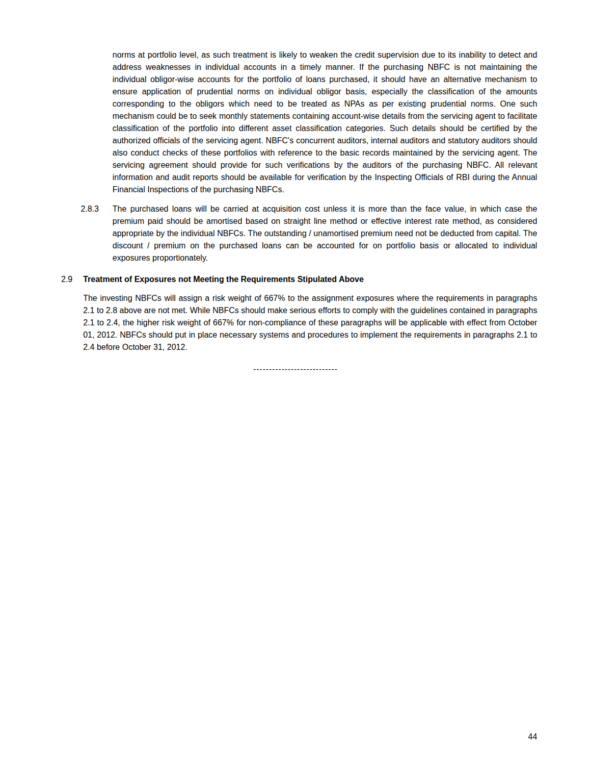norms at portfolio level, as such treatment is likely to weaken the credit supervision due to its inability to detect and address weaknesses in individual accounts in a timely manner. If the purchasing NBFC is not maintaining the individual obligor-wise accounts for the portfolio of loans purchased, it should have an alternative mechanism to ensure application of prudential norms on individual obligor basis, especially the classification of the amounts corresponding to the obligors which need to be treated as NPAs as per existing prudential norms. One such mechanism could be to seek monthly statements containing account-wise details from the servicing agent to facilitate classification of the portfolio into different asset classification categories. Such details should be certified by the authorized officials of the servicing agent. NBFC's concurrent auditors, internal auditors and statutory auditors should also conduct checks of these portfolios with reference to the basic records maintained by the servicing agent. The servicing agreement should provide for such verifications by the auditors of the purchasing NBFC. All relevant information and audit reports should be available for verification by the Inspecting Officials of RBI during the Annual Financial Inspections of the purchasing NBFCs.
2.8.3
The purchased loans will be carried at acquisition cost unless it is more than the face value, in which case the premium paid should be amortised based on straight line method or effective interest rate method, as considered appropriate by the individual NBFCs. The outstanding / unamortised premium need not be deducted from capital. The discount / premium on the purchased loans can be accounted for on portfolio basis or allocated to individual exposures proportionately.
2.9
Treatment of Exposures not Meeting the Requirements Stipulated Above
The investing NBFCs will assign a risk weight of 667% to the assignment exposures where the requirements in paragraphs 2.1 to 2.8 above are not met. While NBFCs should make serious efforts to comply with the guidelines contained in paragraphs 2.1 to 2.4, the higher risk weight of 667% for non-compliance of these paragraphs will be applicable with effect from October 01, 2012. NBFCs should put in place necessary systems and procedures to implement the requirements in paragraphs 2.1 to 2.4 before October 31, 2012.
---------------------------
44